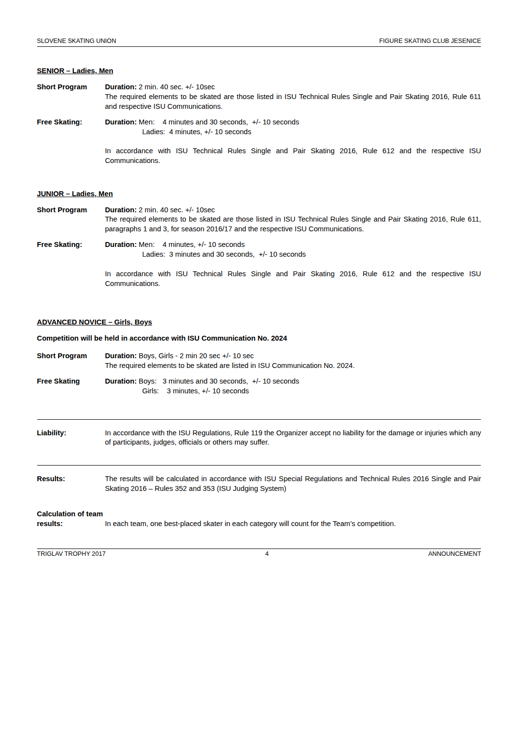SLOVENE SKATING UNION FIGURE SKATING CLUB JESENICE
SENIOR – Ladies, Men
| Short Program | Duration: 2 min. 40 sec. +/- 10sec The required elements to be skated are those listed in ISU Technical Rules Single and Pair Skating 2016, Rule 611 and respective ISU Communications. |
| Free Skating: | Duration: Men: 4 minutes and 30 seconds, +/- 10 seconds Ladies: 4 minutes, +/- 10 seconds In accordance with ISU Technical Rules Single and Pair Skating 2016, Rule 612 and the respective ISU Communications. |
JUNIOR – Ladies, Men
| Short Program | Duration: 2 min. 40 sec. +/- 10sec The required elements to be skated are those listed in ISU Technical Rules Single and Pair Skating 2016, Rule 611, paragraphs 1 and 3, for season 2016/17 and the respective ISU Communications. |
| Free Skating: | Duration: Men: 4 minutes, +/- 10 seconds Ladies: 3 minutes and 30 seconds, +/- 10 seconds In accordance with ISU Technical Rules Single and Pair Skating 2016, Rule 612 and the respective ISU Communications. |
ADVANCED NOVICE – Girls, Boys
Competition will be held in accordance with ISU Communication No. 2024
| Short Program | Duration: Boys, Girls - 2 min 20 sec +/- 10 sec The required elements to be skated are listed in ISU Communication No. 2024. |
| Free Skating | Duration: Boys: 3 minutes and 30 seconds, +/- 10 seconds Girls: 3 minutes, +/- 10 seconds |
| Liability: | In accordance with the ISU Regulations, Rule 119 the Organizer accept no liability for the damage or injuries which any of participants, judges, officials or others may suffer. |
| Results: | The results will be calculated in accordance with ISU Special Regulations and Technical Rules 2016 Single and Pair Skating 2016 – Rules 352 and 353 (ISU Judging System) |
Calculation of team
| results: | In each team, one best-placed skater in each category will count for the Team’s competition. |
TRIGLAV TROPHY 2017 4 ANNOUNCEMENT